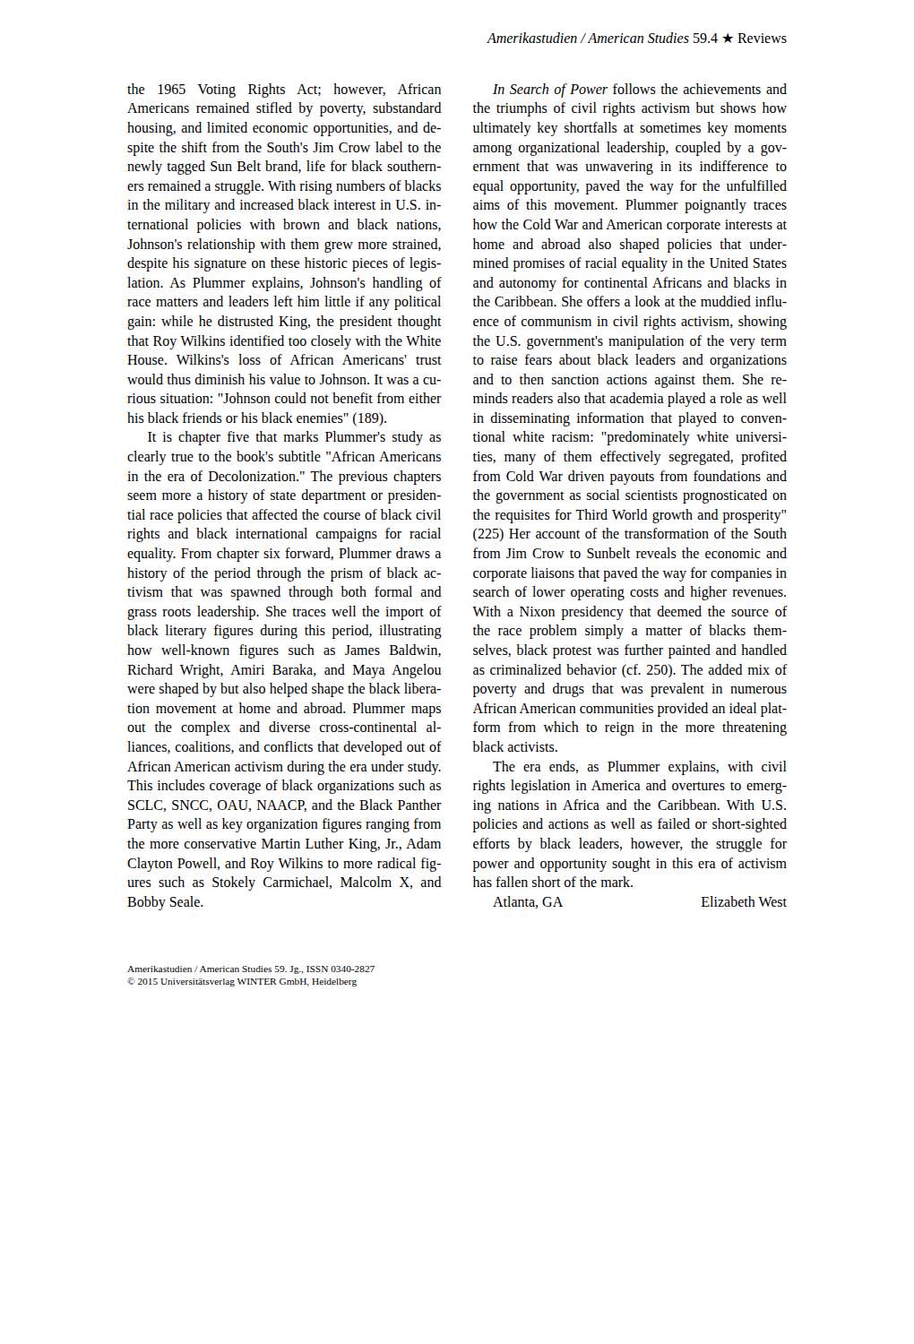Amerikastudien / American Studies 59.4 ★ Reviews
the 1965 Voting Rights Act; however, African Americans remained stifled by poverty, substandard housing, and limited economic opportunities, and despite the shift from the South's Jim Crow label to the newly tagged Sun Belt brand, life for black southerners remained a struggle. With rising numbers of blacks in the military and increased black interest in U.S. international policies with brown and black nations, Johnson's relationship with them grew more strained, despite his signature on these historic pieces of legislation. As Plummer explains, Johnson's handling of race matters and leaders left him little if any political gain: while he distrusted King, the president thought that Roy Wilkins identified too closely with the White House. Wilkins's loss of African Americans' trust would thus diminish his value to Johnson. It was a curious situation: "Johnson could not benefit from either his black friends or his black enemies" (189).
It is chapter five that marks Plummer's study as clearly true to the book's subtitle "African Americans in the era of Decolonization." The previous chapters seem more a history of state department or presidential race policies that affected the course of black civil rights and black international campaigns for racial equality. From chapter six forward, Plummer draws a history of the period through the prism of black activism that was spawned through both formal and grass roots leadership. She traces well the import of black literary figures during this period, illustrating how well-known figures such as James Baldwin, Richard Wright, Amiri Baraka, and Maya Angelou were shaped by but also helped shape the black liberation movement at home and abroad. Plummer maps out the complex and diverse cross-continental alliances, coalitions, and conflicts that developed out of African American activism during the era under study. This includes coverage of black organizations such as SCLC, SNCC, OAU, NAACP, and the Black Panther Party as well as key organization figures ranging from the more conservative Martin Luther King, Jr., Adam Clayton Powell, and Roy Wilkins to more radical figures such as Stokely Carmichael, Malcolm X, and Bobby Seale.
In Search of Power follows the achievements and the triumphs of civil rights activism but shows how ultimately key shortfalls at sometimes key moments among organizational leadership, coupled by a government that was unwavering in its indifference to equal opportunity, paved the way for the unfulfilled aims of this movement. Plummer poignantly traces how the Cold War and American corporate interests at home and abroad also shaped policies that undermined promises of racial equality in the United States and autonomy for continental Africans and blacks in the Caribbean. She offers a look at the muddied influence of communism in civil rights activism, showing the U.S. government's manipulation of the very term to raise fears about black leaders and organizations and to then sanction actions against them. She reminds readers also that academia played a role as well in disseminating information that played to conventional white racism: "predominately white universities, many of them effectively segregated, profited from Cold War driven payouts from foundations and the government as social scientists prognosticated on the requisites for Third World growth and prosperity" (225) Her account of the transformation of the South from Jim Crow to Sunbelt reveals the economic and corporate liaisons that paved the way for companies in search of lower operating costs and higher revenues. With a Nixon presidency that deemed the source of the race problem simply a matter of blacks themselves, black protest was further painted and handled as criminalized behavior (cf. 250). The added mix of poverty and drugs that was prevalent in numerous African American communities provided an ideal platform from which to reign in the more threatening black activists.
The era ends, as Plummer explains, with civil rights legislation in America and overtures to emerging nations in Africa and the Caribbean. With U.S. policies and actions as well as failed or short-sighted efforts by black leaders, however, the struggle for power and opportunity sought in this era of activism has fallen short of the mark.
Atlanta, GA Elizabeth West
Amerikastudien / American Studies 59. Jg., ISSN 0340-2827
© 2015 Universitätsverlag WINTER GmbH, Heidelberg